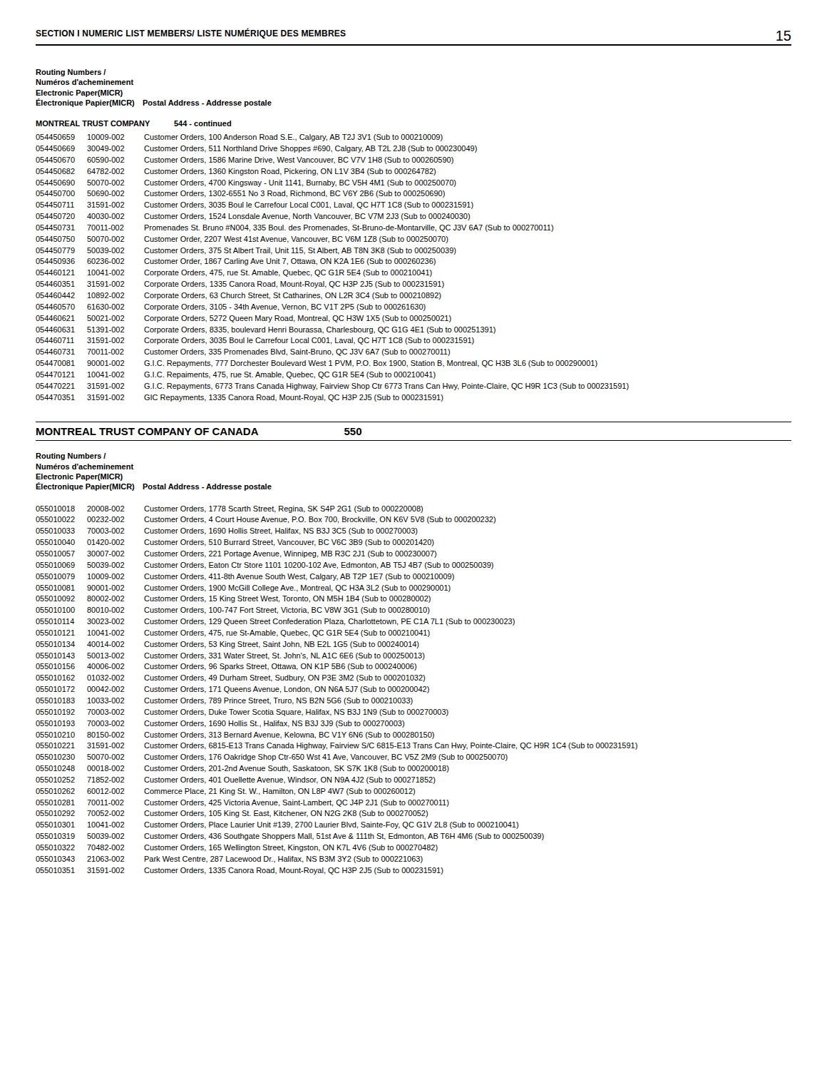SECTION I NUMERIC LIST MEMBERS/ LISTE NUMÉRIQUE DES MEMBRES
15
Routing Numbers /
Numéros d'acheminement
Electronic Paper(MICR)
Électronique Papier(MICR) Postal Address - Addresse postale
MONTREAL TRUST COMPANY 544 - continued
| 054450659 | 10009-002 | Customer Orders, 100 Anderson Road S.E., Calgary, AB T2J 3V1 (Sub to 000210009) |
| 054450669 | 30049-002 | Customer Orders, 511 Northland Drive Shoppes #690, Calgary, AB T2L 2J8 (Sub to 000230049) |
| 054450670 | 60590-002 | Customer Orders, 1586 Marine Drive, West Vancouver, BC V7V 1H8 (Sub to 000260590) |
| 054450682 | 64782-002 | Customer Orders, 1360 Kingston Road, Pickering, ON L1V 3B4 (Sub to 000264782) |
| 054450690 | 50070-002 | Customer Orders, 4700 Kingsway - Unit 1141, Burnaby, BC V5H 4M1 (Sub to 000250070) |
| 054450700 | 50690-002 | Customer Orders, 1302-6551 No 3 Road, Richmond, BC V6Y 2B6 (Sub to 000250690) |
| 054450711 | 31591-002 | Customer Orders, 3035 Boul le Carrefour Local C001, Laval, QC H7T 1C8 (Sub to 000231591) |
| 054450720 | 40030-002 | Customer Orders, 1524 Lonsdale Avenue, North Vancouver, BC V7M 2J3 (Sub to 000240030) |
| 054450731 | 70011-002 | Promenades St. Bruno #N004, 335 Boul. des Promenades, St-Bruno-de-Montarville, QC J3V 6A7 (Sub to 000270011) |
| 054450750 | 50070-002 | Customer Order, 2207 West 41st Avenue, Vancouver, BC V6M 1Z8 (Sub to 000250070) |
| 054450779 | 50039-002 | Customer Orders, 375 St Albert Trail, Unit 115, St Albert, AB T8N 3K8 (Sub to 000250039) |
| 054450936 | 60236-002 | Customer Order, 1867 Carling Ave Unit 7, Ottawa, ON K2A 1E6 (Sub to 000260236) |
| 054460121 | 10041-002 | Corporate Orders, 475, rue St. Amable, Quebec, QC G1R 5E4 (Sub to 000210041) |
| 054460351 | 31591-002 | Corporate Orders, 1335 Canora Road, Mount-Royal, QC H3P 2J5 (Sub to 000231591) |
| 054460442 | 10892-002 | Corporate Orders, 63 Church Street, St Catharines, ON L2R 3C4 (Sub to 000210892) |
| 054460570 | 61630-002 | Corporate Orders, 3105 - 34th Avenue, Vernon, BC V1T 2P5 (Sub to 000261630) |
| 054460621 | 50021-002 | Corporate Orders, 5272 Queen Mary Road, Montreal, QC H3W 1X5 (Sub to 000250021) |
| 054460631 | 51391-002 | Corporate Orders, 8335, boulevard Henri Bourassa, Charlesbourg, QC G1G 4E1 (Sub to 000251391) |
| 054460711 | 31591-002 | Corporate Orders, 3035 Boul le Carrefour Local C001, Laval, QC H7T 1C8 (Sub to 000231591) |
| 054460731 | 70011-002 | Customer Orders, 335 Promenades Blvd, Saint-Bruno, QC J3V 6A7 (Sub to 000270011) |
| 054470081 | 90001-002 | G.I.C. Repayments, 777 Dorchester Boulevard West 1 PVM, P.O. Box 1900, Station B, Montreal, QC H3B 3L6 (Sub to 000290001) |
| 054470121 | 10041-002 | G.I.C. Repaiments, 475, rue St. Amable, Quebec, QC G1R 5E4 (Sub to 000210041) |
| 054470221 | 31591-002 | G.I.C. Repayments, 6773 Trans Canada Highway, Fairview Shop Ctr 6773 Trans Can Hwy, Pointe-Claire, QC H9R 1C3 (Sub to 000231591) |
| 054470351 | 31591-002 | GIC Repayments, 1335 Canora Road, Mount-Royal, QC H3P 2J5 (Sub to 000231591) |
MONTREAL TRUST COMPANY OF CANADA
550
Routing Numbers /
Numéros d'acheminement
Electronic Paper(MICR)
Électronique Papier(MICR) Postal Address - Addresse postale
| 055010018 | 20008-002 | Customer Orders, 1778 Scarth Street, Regina, SK S4P 2G1 (Sub to 000220008) |
| 055010022 | 00232-002 | Customer Orders, 4 Court House Avenue, P.O. Box 700, Brockville, ON K6V 5V8 (Sub to 000200232) |
| 055010033 | 70003-002 | Customer Orders, 1690 Hollis Street, Halifax, NS B3J 3C5 (Sub to 000270003) |
| 055010040 | 01420-002 | Customer Orders, 510 Burrard Street, Vancouver, BC V6C 3B9 (Sub to 000201420) |
| 055010057 | 30007-002 | Customer Orders, 221 Portage Avenue, Winnipeg, MB R3C 2J1 (Sub to 000230007) |
| 055010069 | 50039-002 | Customer Orders, Eaton Ctr Store 1101 10200-102 Ave, Edmonton, AB T5J 4B7 (Sub to 000250039) |
| 055010079 | 10009-002 | Customer Orders, 411-8th Avenue South West, Calgary, AB T2P 1E7 (Sub to 000210009) |
| 055010081 | 90001-002 | Customer Orders, 1900 McGill College Ave., Montreal, QC H3A 3L2 (Sub to 000290001) |
| 055010092 | 80002-002 | Customer Orders, 15 King Street West, Toronto, ON M5H 1B4 (Sub to 000280002) |
| 055010100 | 80010-002 | Customer Orders, 100-747 Fort Street, Victoria, BC V8W 3G1 (Sub to 000280010) |
| 055010114 | 30023-002 | Customer Orders, 129 Queen Street Confederation Plaza, Charlottetown, PE C1A 7L1 (Sub to 000230023) |
| 055010121 | 10041-002 | Customer Orders, 475, rue St-Amable, Quebec, QC G1R 5E4 (Sub to 000210041) |
| 055010134 | 40014-002 | Customer Orders, 53 King Street, Saint John, NB E2L 1G5 (Sub to 000240014) |
| 055010143 | 50013-002 | Customer Orders, 331 Water Street, St. John's, NL A1C 6E6 (Sub to 000250013) |
| 055010156 | 40006-002 | Customer Orders, 96 Sparks Street, Ottawa, ON K1P 5B6 (Sub to 000240006) |
| 055010162 | 01032-002 | Customer Orders, 49 Durham Street, Sudbury, ON P3E 3M2 (Sub to 000201032) |
| 055010172 | 00042-002 | Customer Orders, 171 Queens Avenue, London, ON N6A 5J7 (Sub to 000200042) |
| 055010183 | 10033-002 | Customer Orders, 789 Prince Street, Truro, NS B2N 5G6 (Sub to 000210033) |
| 055010192 | 70003-002 | Customer Orders, Duke Tower Scotia Square, Halifax, NS B3J 1N9 (Sub to 000270003) |
| 055010193 | 70003-002 | Customer Orders, 1690 Hollis St., Halifax, NS B3J 3J9 (Sub to 000270003) |
| 055010210 | 80150-002 | Customer Orders, 313 Bernard Avenue, Kelowna, BC V1Y 6N6 (Sub to 000280150) |
| 055010221 | 31591-002 | Customer Orders, 6815-E13 Trans Canada Highway, Fairview S/C 6815-E13 Trans Can Hwy, Pointe-Claire, QC H9R 1C4 (Sub to 000231591) |
| 055010230 | 50070-002 | Customer Orders, 176 Oakridge Shop Ctr-650 Wst 41 Ave, Vancouver, BC V5Z 2M9 (Sub to 000250070) |
| 055010248 | 00018-002 | Customer Orders, 201-2nd Avenue South, Saskatoon, SK S7K 1K8 (Sub to 000200018) |
| 055010252 | 71852-002 | Customer Orders, 401 Ouellette Avenue, Windsor, ON N9A 4J2 (Sub to 000271852) |
| 055010262 | 60012-002 | Commerce Place, 21 King St. W., Hamilton, ON L8P 4W7 (Sub to 000260012) |
| 055010281 | 70011-002 | Customer Orders, 425 Victoria Avenue, Saint-Lambert, QC J4P 2J1 (Sub to 000270011) |
| 055010292 | 70052-002 | Customer Orders, 105 King St. East, Kitchener, ON N2G 2K8 (Sub to 000270052) |
| 055010301 | 10041-002 | Customer Orders, Place Laurier Unit #139, 2700 Laurier Blvd, Sainte-Foy, QC G1V 2L8 (Sub to 000210041) |
| 055010319 | 50039-002 | Customer Orders, 436 Southgate Shoppers Mall, 51st Ave & 111th St, Edmonton, AB T6H 4M6 (Sub to 000250039) |
| 055010322 | 70482-002 | Customer Orders, 165 Wellington Street, Kingston, ON K7L 4V6 (Sub to 000270482) |
| 055010343 | 21063-002 | Park West Centre, 287 Lacewood Dr., Halifax, NS B3M 3Y2 (Sub to 000221063) |
| 055010351 | 31591-002 | Customer Orders, 1335 Canora Road, Mount-Royal, QC H3P 2J5 (Sub to 000231591) |